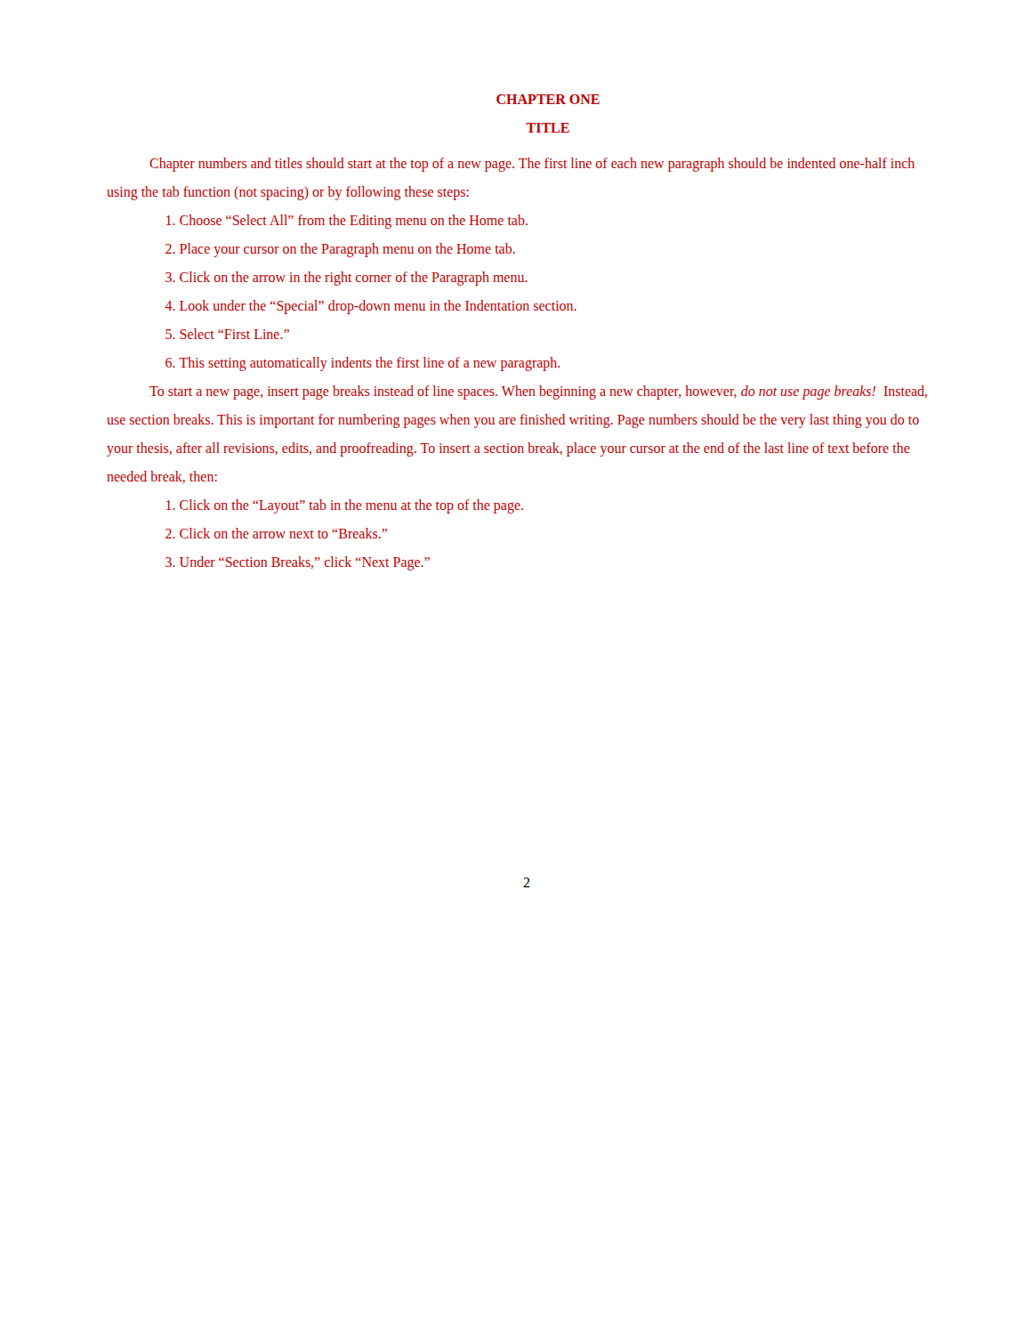CHAPTER ONE
TITLE
Chapter numbers and titles should start at the top of a new page. The first line of each new paragraph should be indented one-half inch using the tab function (not spacing) or by following these steps:
Choose “Select All” from the Editing menu on the Home tab.
Place your cursor on the Paragraph menu on the Home tab.
Click on the arrow in the right corner of the Paragraph menu.
Look under the “Special” drop-down menu in the Indentation section.
Select “First Line.”
This setting automatically indents the first line of a new paragraph.
To start a new page, insert page breaks instead of line spaces. When beginning a new chapter, however, do not use page breaks! Instead, use section breaks. This is important for numbering pages when you are finished writing. Page numbers should be the very last thing you do to your thesis, after all revisions, edits, and proofreading. To insert a section break, place your cursor at the end of the last line of text before the needed break, then:
Click on the “Layout” tab in the menu at the top of the page.
Click on the arrow next to “Breaks.”
Under “Section Breaks,” click “Next Page.”
2